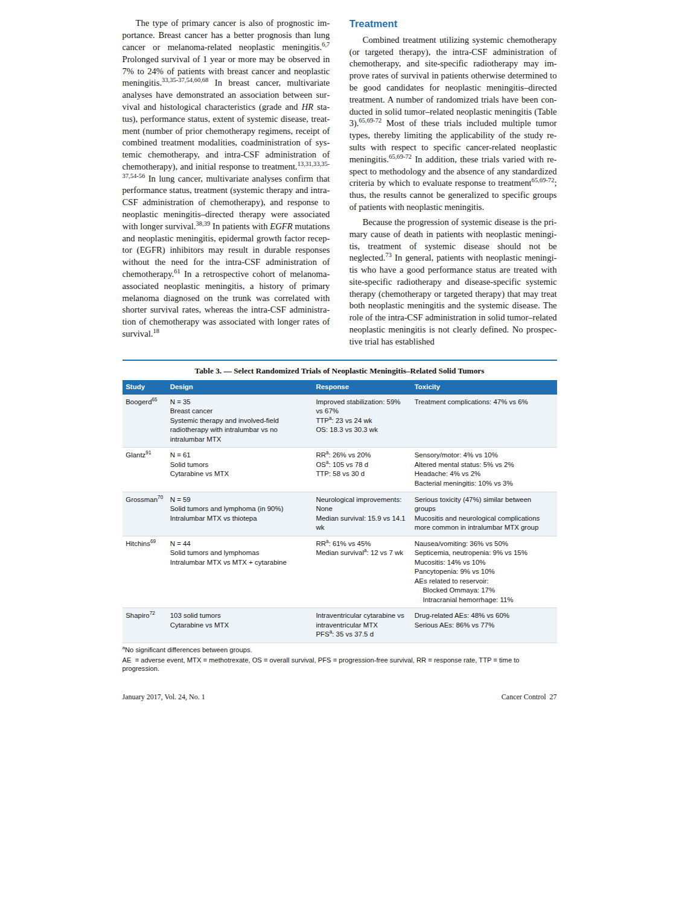The type of primary cancer is also of prognostic importance. Breast cancer has a better prognosis than lung cancer or melanoma-related neoplastic meningitis.6,7 Prolonged survival of 1 year or more may be observed in 7% to 24% of patients with breast cancer and neoplastic meningitis.33,35-37,54,60,68 In breast cancer, multivariate analyses have demonstrated an association between survival and histological characteristics (grade and HR status), performance status, extent of systemic disease, treatment (number of prior chemotherapy regimens, receipt of combined treatment modalities, coadministration of systemic chemotherapy, and intra-CSF administration of chemotherapy), and initial response to treatment.13,31,33,35-37,54-56 In lung cancer, multivariate analyses confirm that performance status, treatment (systemic therapy and intra-CSF administration of chemotherapy), and response to neoplastic meningitis–directed therapy were associated with longer survival.38,39 In patients with EGFR mutations and neoplastic meningitis, epidermal growth factor receptor (EGFR) inhibitors may result in durable responses without the need for the intra-CSF administration of chemotherapy.61 In a retrospective cohort of melanoma-associated neoplastic meningitis, a history of primary melanoma diagnosed on the trunk was correlated with shorter survival rates, whereas the intra-CSF administration of chemotherapy was associated with longer rates of survival.18
Treatment
Combined treatment utilizing systemic chemotherapy (or targeted therapy), the intra-CSF administration of chemotherapy, and site-specific radiotherapy may improve rates of survival in patients otherwise determined to be good candidates for neoplastic meningitis–directed treatment. A number of randomized trials have been conducted in solid tumor–related neoplastic meningitis (Table 3).65,69-72 Most of these trials included multiple tumor types, thereby limiting the applicability of the study results with respect to specific cancer-related neoplastic meningitis.65,69-72 In addition, these trials varied with respect to methodology and the absence of any standardized criteria by which to evaluate response to treatment65,69-72; thus, the results cannot be generalized to specific groups of patients with neoplastic meningitis.
Because the progression of systemic disease is the primary cause of death in patients with neoplastic meningitis, treatment of systemic disease should not be neglected.73 In general, patients with neoplastic meningitis who have a good performance status are treated with site-specific radiotherapy and disease-specific systemic therapy (chemotherapy or targeted therapy) that may treat both neoplastic meningitis and the systemic disease. The role of the intra-CSF administration in solid tumor–related neoplastic meningitis is not clearly defined. No prospective trial has established
Table 3. — Select Randomized Trials of Neoplastic Meningitis–Related Solid Tumors
| Study | Design | Response | Toxicity |
| --- | --- | --- | --- |
| Boogerd 65 | N = 35 Breast cancer Systemic therapy and involved-field radiotherapy with intralumbar vs no intralumbar MTX | Improved stabilization: 59% vs 67% TTP a : 23 vs 24 wk OS: 18.3 vs 30.3 wk | Treatment complications: 47% vs 6% |
| Glantz 91 | N = 61 Solid tumors Cytarabine vs MTX | RR a : 26% vs 20% OS a : 105 vs 78 d TTP: 58 vs 30 d | Sensory/motor: 4% vs 10% Altered mental status: 5% vs 2% Headache: 4% vs 2% Bacterial meningitis: 10% vs 3% |
| Grossman 70 | N = 59 Solid tumors and lymphoma (in 90%) Intralumbar MTX vs thiotepa | Neurological improvements: None Median survival: 15.9 vs 14.1 wk | Serious toxicity (47%) similar between groups Mucositis and neurological complications more common in intralumbar MTX group |
| Hitchins 69 | N = 44 Solid tumors and lymphomas Intralumbar MTX vs MTX + cytarabine | RR a : 61% vs 45% Median survival a : 12 vs 7 wk | Nausea/vomiting: 36% vs 50% Septicemia, neutropenia: 9% vs 15% Mucositis: 14% vs 10% Pancytopenia: 9% vs 10% AEs related to reservoir: Blocked Ommaya: 17% Intracranial hemorrhage: 11% |
| Shapiro 72 | 103 solid tumors Cytarabine vs MTX | Intraventricular cytarabine vs intraventricular MTX PFS a : 35 vs 37.5 d | Drug-related AEs: 48% vs 60% Serious AEs: 86% vs 77% |
aNo significant differences between groups.
AE = adverse event, MTX = methotrexate, OS = overall survival, PFS = progression-free survival, RR = response rate, TTP = time to progression.
January 2017, Vol. 24, No. 1 Cancer Control 27